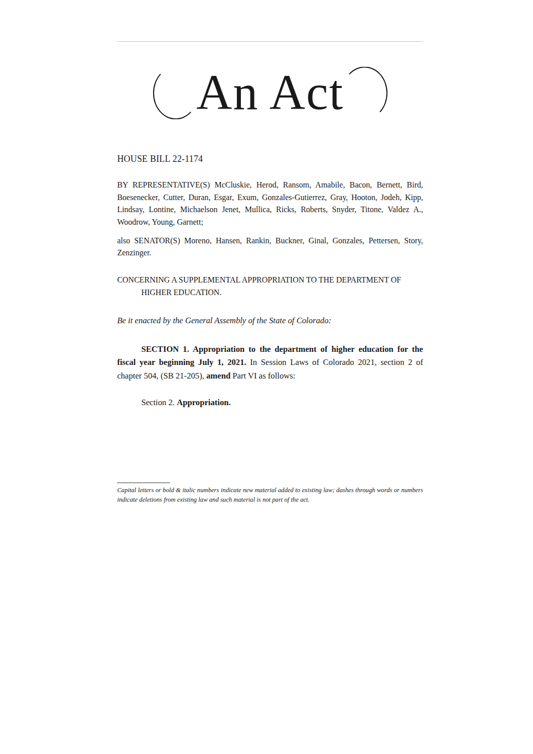An Act
HOUSE BILL 22-1174
BY REPRESENTATIVE(S) McCluskie, Herod, Ransom, Amabile, Bacon, Bernett, Bird, Boesenecker, Cutter, Duran, Esgar, Exum, Gonzales-Gutierrez, Gray, Hooton, Jodeh, Kipp, Lindsay, Lontine, Michaelson Jenet, Mullica, Ricks, Roberts, Snyder, Titone, Valdez A., Woodrow, Young, Garnett;
also SENATOR(S) Moreno, Hansen, Rankin, Buckner, Ginal, Gonzales, Pettersen, Story, Zenzinger.
CONCERNING A SUPPLEMENTAL APPROPRIATION TO THE DEPARTMENT OF HIGHER EDUCATION.
Be it enacted by the General Assembly of the State of Colorado:
SECTION 1. Appropriation to the department of higher education for the fiscal year beginning July 1, 2021. In Session Laws of Colorado 2021, section 2 of chapter 504, (SB 21-205), amend Part VI as follows:
Section 2. Appropriation.
Capital letters or bold & italic numbers indicate new material added to existing law; dashes through words or numbers indicate deletions from existing law and such material is not part of the act.